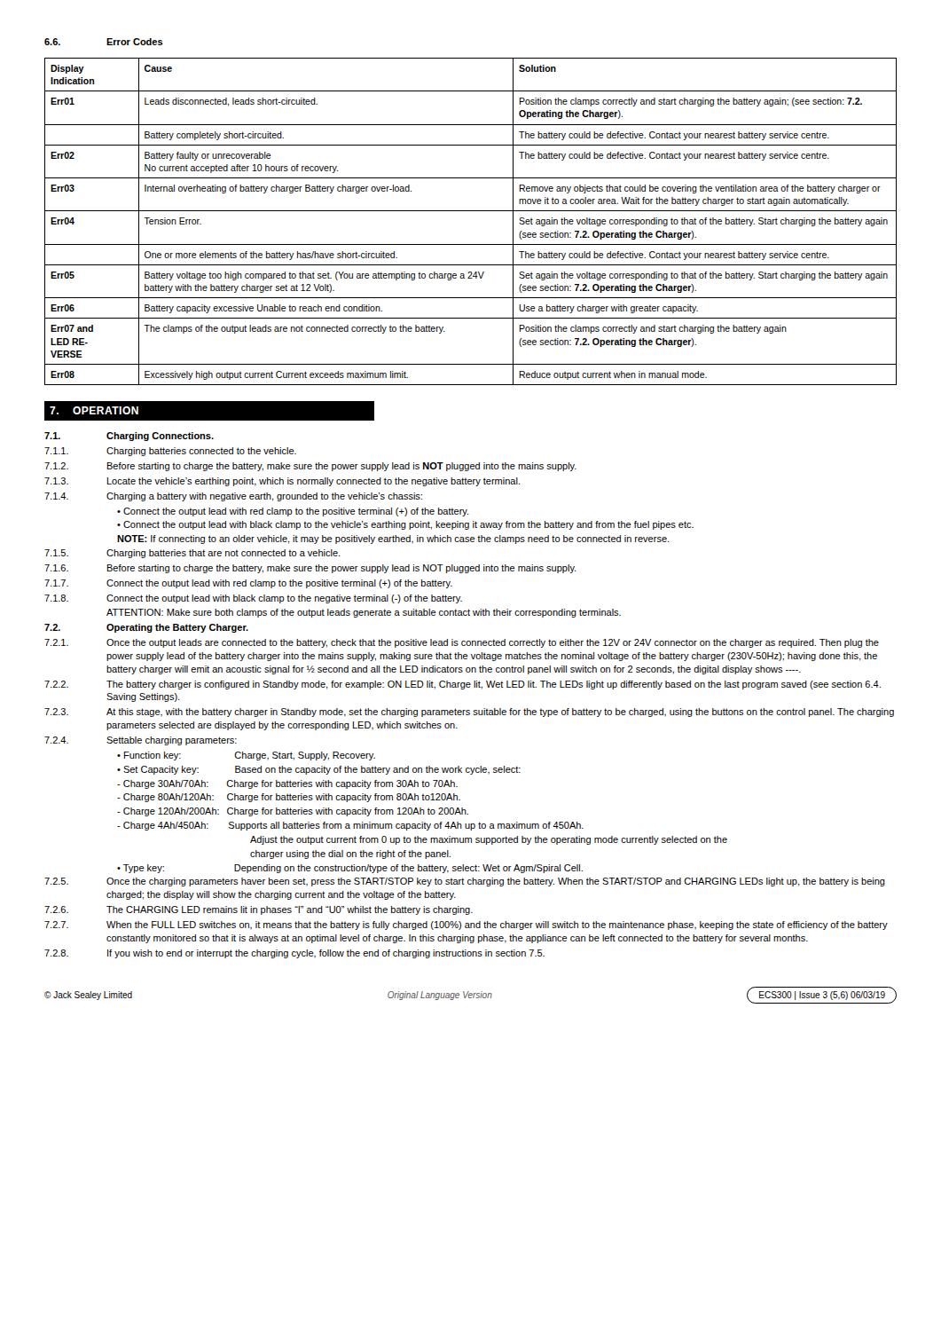6.6. Error Codes
| Display Indication | Cause | Solution |
| --- | --- | --- |
| Err01 | Leads disconnected, leads short-circuited. | Position the clamps correctly and start charging the battery again; (see section: 7.2. Operating the Charger ). |
| | Battery completely short-circuited. | The battery could be defective. Contact your nearest battery service centre. |
| Err02 | Battery faulty or unrecoverable No current accepted after 10 hours of recovery. | The battery could be defective. Contact your nearest battery service centre. |
| Err03 | Internal overheating of battery charger Battery charger over-load. | Remove any objects that could be covering the ventilation area of the battery charger or move it to a cooler area. Wait for the battery charger to start again automatically. |
| Err04 | Tension Error. | Set again the voltage corresponding to that of the battery. Start charging the battery again (see section: 7.2. Operating the Charger ). |
| | One or more elements of the battery has/have short-circuited. | The battery could be defective. Contact your nearest battery service centre. |
| Err05 | Battery voltage too high compared to that set. (You are attempting to charge a 24V battery with the battery charger set at 12 Volt). | Set again the voltage corresponding to that of the battery. Start charging the battery again (see section: 7.2. Operating the Charger ). |
| Err06 | Battery capacity excessive Unable to reach end condition. | Use a battery charger with greater capacity. |
| Err07 and LED RE- VERSE | The clamps of the output leads are not connected correctly to the battery. | Position the clamps correctly and start charging the battery again (see section: 7.2. Operating the Charger ). |
| Err08 | Excessively high output current Current exceeds maximum limit. | Reduce output current when in manual mode. |
7. OPERATION
7.1. Charging Connections.
7.1.1. Charging batteries connected to the vehicle.
7.1.2. Before starting to charge the battery, make sure the power supply lead is NOT plugged into the mains supply.
7.1.3. Locate the vehicle’s earthing point, which is normally connected to the negative battery terminal.
7.1.4. Charging a battery with negative earth, grounded to the vehicle’s chassis:
• Connect the output lead with red clamp to the positive terminal (+) of the battery.
• Connect the output lead with black clamp to the vehicle’s earthing point, keeping it away from the battery and from the fuel pipes etc.
NOTE: If connecting to an older vehicle, it may be positively earthed, in which case the clamps need to be connected in reverse.
7.1.5. Charging batteries that are not connected to a vehicle.
7.1.6. Before starting to charge the battery, make sure the power supply lead is NOT plugged into the mains supply.
7.1.7. Connect the output lead with red clamp to the positive terminal (+) of the battery.
7.1.8. Connect the output lead with black clamp to the negative terminal (-) of the battery.
ATTENTION: Make sure both clamps of the output leads generate a suitable contact with their corresponding terminals.
7.2. Operating the Battery Charger.
7.2.1. Once the output leads are connected to the battery, check that the positive lead is connected correctly to either the 12V or 24V connector on the charger as required. Then plug the power supply lead of the battery charger into the mains supply, making sure that the voltage matches the nominal voltage of the battery charger (230V-50Hz); having done this, the battery charger will emit an acoustic signal for ½ second and all the LED indicators on the control panel will switch on for 2 seconds, the digital display shows ----.
7.2.2. The battery charger is configured in Standby mode, for example: ON LED lit, Charge lit, Wet LED lit. The LEDs light up differently based on the last program saved (see section 6.4. Saving Settings).
7.2.3. At this stage, with the battery charger in Standby mode, set the charging parameters suitable for the type of battery to be charged, using the buttons on the control panel. The charging parameters selected are displayed by the corresponding LED, which switches on.
7.2.4. Settable charging parameters:
• Function key: Charge, Start, Supply, Recovery. • Set Capacity key: Based on the capacity of the battery and on the work cycle, select: - Charge 30Ah/70Ah: Charge for batteries with capacity from 30Ah to 70Ah. - Charge 80Ah/120Ah: Charge for batteries with capacity from 80Ah to120Ah. - Charge 120Ah/200Ah: Charge for batteries with capacity from 120Ah to 200Ah. - Charge 4Ah/450Ah: Supports all batteries from a minimum capacity of 4Ah up to a maximum of 450Ah. Adjust the output current from 0 up to the maximum supported by the operating mode currently selected on the charger using the dial on the right of the panel. • Type key: Depending on the construction/type of the battery, select: Wet or Agm/Spiral Cell.
7.2.5. Once the charging parameters haver been set, press the START/STOP key to start charging the battery. When the START/STOP and CHARGING LEDs light up, the battery is being charged; the display will show the charging current and the voltage of the battery.
7.2.6. The CHARGING LED remains lit in phases “I” and “U0” whilst the battery is charging.
7.2.7. When the FULL LED switches on, it means that the battery is fully charged (100%) and the charger will switch to the maintenance phase, keeping the state of efficiency of the battery constantly monitored so that it is always at an optimal level of charge. In this charging phase, the appliance can be left connected to the battery for several months.
7.2.8. If you wish to end or interrupt the charging cycle, follow the end of charging instructions in section 7.5.
© Jack Sealey Limited
Original Language Version
ECS300 | Issue 3 (5,6) 06/03/19